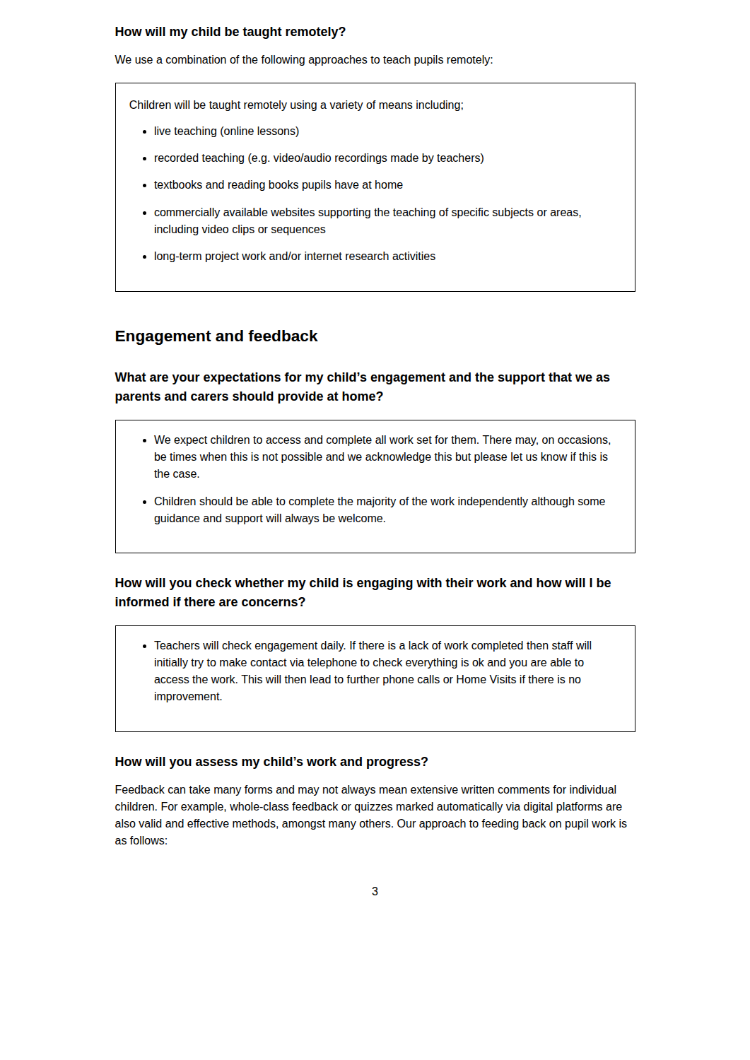How will my child be taught remotely?
We use a combination of the following approaches to teach pupils remotely:
Children will be taught remotely using a variety of means including;
live teaching (online lessons)
recorded teaching (e.g. video/audio recordings made by teachers)
textbooks and reading books pupils have at home
commercially available websites supporting the teaching of specific subjects or areas, including video clips or sequences
long-term project work and/or internet research activities
Engagement and feedback
What are your expectations for my child’s engagement and the support that we as parents and carers should provide at home?
We expect children to access and complete all work set for them. There may, on occasions, be times when this is not possible and we acknowledge this but please let us know if this is the case.
Children should be able to complete the majority of the work independently although some guidance and support will always be welcome.
How will you check whether my child is engaging with their work and how will I be informed if there are concerns?
Teachers will check engagement daily. If there is a lack of work completed then staff will initially try to make contact via telephone to check everything is ok and you are able to access the work. This will then lead to further phone calls or Home Visits if there is no improvement.
How will you assess my child’s work and progress?
Feedback can take many forms and may not always mean extensive written comments for individual children. For example, whole-class feedback or quizzes marked automatically via digital platforms are also valid and effective methods, amongst many others. Our approach to feeding back on pupil work is as follows:
3